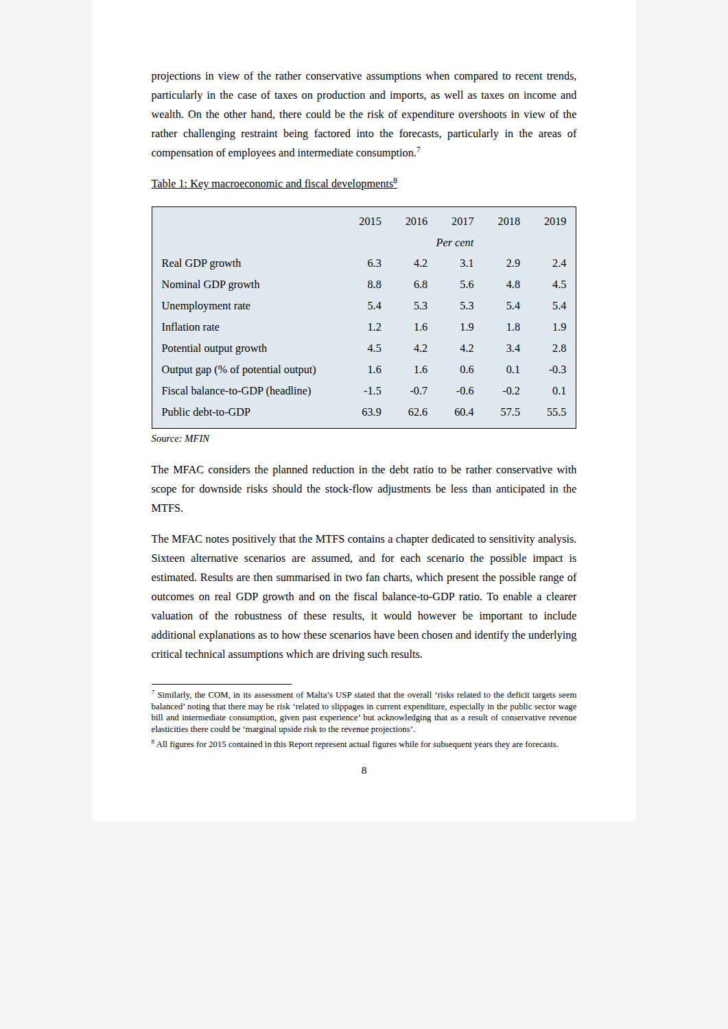projections in view of the rather conservative assumptions when compared to recent trends, particularly in the case of taxes on production and imports, as well as taxes on income and wealth. On the other hand, there could be the risk of expenditure overshoots in view of the rather challenging restraint being factored into the forecasts, particularly in the areas of compensation of employees and intermediate consumption.7
Table 1: Key macroeconomic and fiscal developments8
| | 2015 | 2016 | 2017 | 2018 | 2019 |
| --- | --- | --- | --- | --- | --- |
| | Per cent |
| Real GDP growth | 6.3 | 4.2 | 3.1 | 2.9 | 2.4 |
| Nominal GDP growth | 8.8 | 6.8 | 5.6 | 4.8 | 4.5 |
| Unemployment rate | 5.4 | 5.3 | 5.3 | 5.4 | 5.4 |
| Inflation rate | 1.2 | 1.6 | 1.9 | 1.8 | 1.9 |
| Potential output growth | 4.5 | 4.2 | 4.2 | 3.4 | 2.8 |
| Output gap (% of potential output) | 1.6 | 1.6 | 0.6 | 0.1 | -0.3 |
| Fiscal balance-to-GDP (headline) | -1.5 | -0.7 | -0.6 | -0.2 | 0.1 |
| Public debt-to-GDP | 63.9 | 62.6 | 60.4 | 57.5 | 55.5 |
Source: MFIN
The MFAC considers the planned reduction in the debt ratio to be rather conservative with scope for downside risks should the stock-flow adjustments be less than anticipated in the MTFS.
The MFAC notes positively that the MTFS contains a chapter dedicated to sensitivity analysis. Sixteen alternative scenarios are assumed, and for each scenario the possible impact is estimated. Results are then summarised in two fan charts, which present the possible range of outcomes on real GDP growth and on the fiscal balance-to-GDP ratio. To enable a clearer valuation of the robustness of these results, it would however be important to include additional explanations as to how these scenarios have been chosen and identify the underlying critical technical assumptions which are driving such results.
7 Similarly, the COM, in its assessment of Malta’s USP stated that the overall ‘risks related to the deficit targets seem balanced’ noting that there may be risk ‘related to slippages in current expenditure, especially in the public sector wage bill and intermediate consumption, given past experience’ but acknowledging that as a result of conservative revenue elasticities there could be ‘marginal upside risk to the revenue projections’.
8 All figures for 2015 contained in this Report represent actual figures while for subsequent years they are forecasts.
8